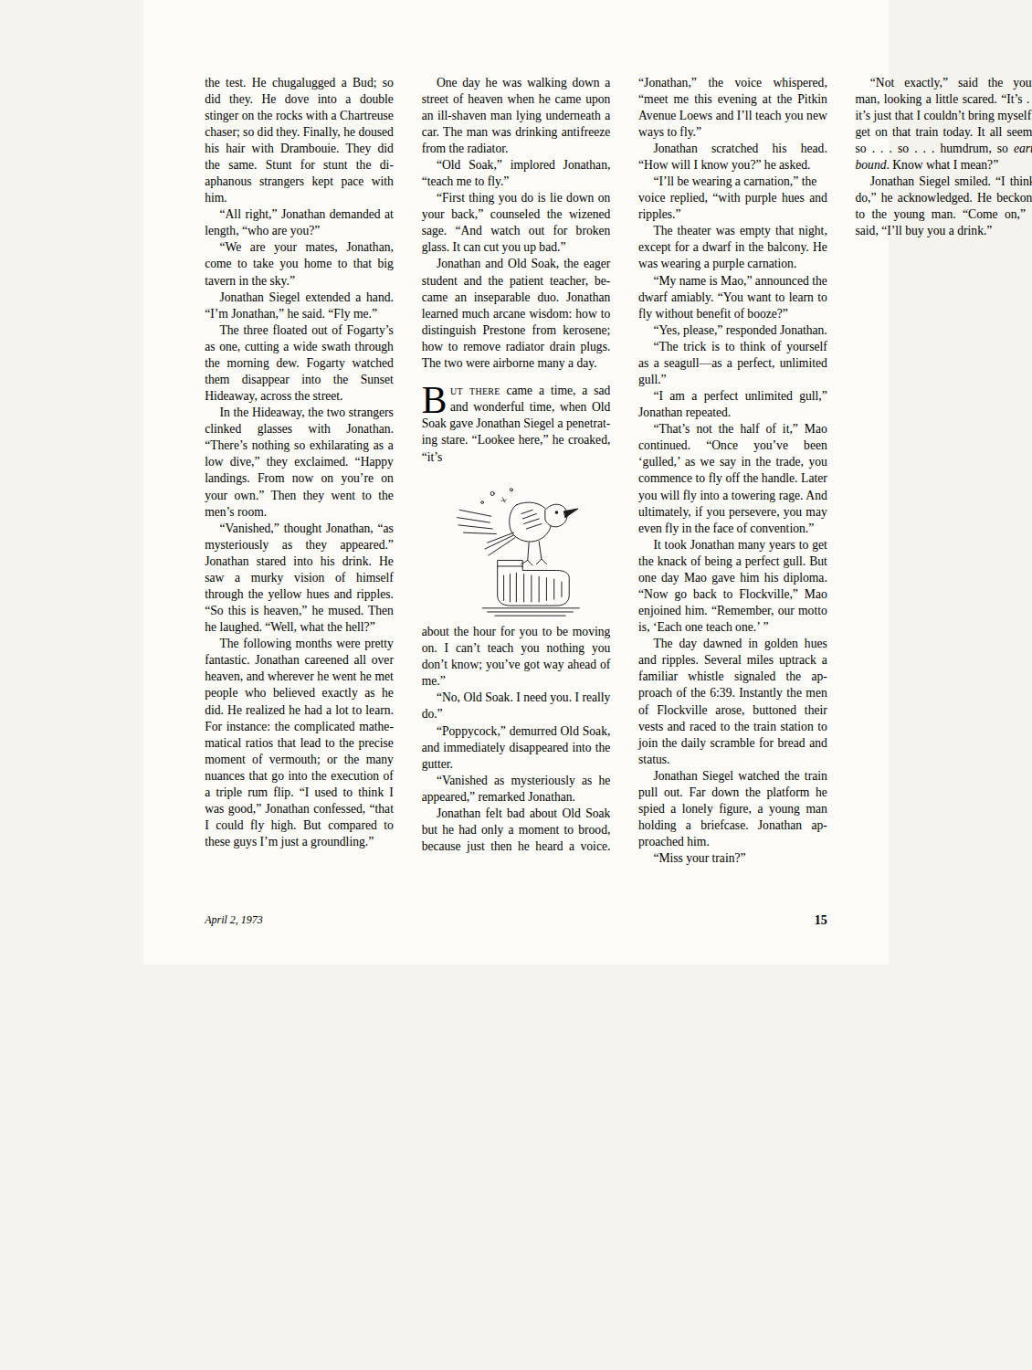the test. He chugalugged a Bud; so did they. He dove into a double stinger on the rocks with a Chartreuse chaser; so did they. Finally, he doused his hair with Drambouie. They did the same. Stunt for stunt the diaphanous strangers kept pace with him.
“All right,” Jonathan demanded at length, “who are you?”
“We are your mates, Jonathan, come to take you home to that big tavern in the sky.”
Jonathan Siegel extended a hand. “I’m Jonathan,” he said. “Fly me.”
The three floated out of Fogarty’s as one, cutting a wide swath through the morning dew. Fogarty watched them disappear into the Sunset Hideaway, across the street.
In the Hideaway, the two strangers clinked glasses with Jonathan. “There’s nothing so exhilarating as a low dive,” they exclaimed. “Happy landings. From now on you’re on your own.” Then they went to the men’s room.
“Vanished,” thought Jonathan, “as mysteriously as they appeared.” Jonathan stared into his drink. He saw a murky vision of himself through the yellow hues and ripples. “So this is heaven,” he mused. Then he laughed. “Well, what the hell?”
The following months were pretty fantastic. Jonathan careened all over heaven, and wherever he went he met people who believed exactly as he did. He realized he had a lot to learn. For instance: the complicated mathematical ratios that lead to the precise moment of vermouth; or the many nuances that go into the execution of a triple rum flip. “I used to think I was good,” Jonathan confessed, “that I could fly high. But compared to these guys I’m just a groundling.”
One day he was walking down a street of heaven when he came upon an ill-shaven man lying underneath a car. The man was drinking antifreeze from the radiator.
“Old Soak,” implored Jonathan, “teach me to fly.”
“First thing you do is lie down on your back,” counseled the wizened sage. “And watch out for broken glass. It can cut you up bad.”
Jonathan and Old Soak, the eager student and the patient teacher, became an inseparable duo. Jonathan learned much arcane wisdom: how to distinguish Prestone from kerosene; how to remove radiator drain plugs. The two were airborne many a day.
But there came a time, a sad and wonderful time, when Old Soak gave Jonathan Siegel a penetrating stare. “Lookee here,” he croaked, “it’s
about the hour for you to be moving on. I can’t teach you nothing you don’t know; you’ve got way ahead of me.”
“No, Old Soak. I need you. I really do.”
“Poppycock,” demurred Old Soak, and immediately disappeared into the gutter.
“Vanished as mysteriously as he appeared,” remarked Jonathan.
Jonathan felt bad about Old Soak but he had only a moment to brood, because just then he heard a voice. “Jonathan,” the voice whispered, “meet me this evening at the Pitkin Avenue Loews and I’ll teach you new ways to fly.”
Jonathan scratched his head. “How will I know you?” he asked.
“I’ll be wearing a carnation,” the
voice replied, “with purple hues and ripples.”
The theater was empty that night, except for a dwarf in the balcony. He was wearing a purple carnation.
“My name is Mao,” announced the dwarf amiably. “You want to learn to fly without benefit of booze?”
“Yes, please,” responded Jonathan.
“The trick is to think of yourself as a seagull—as a perfect, unlimited gull.”
“I am a perfect unlimited gull,” Jonathan repeated.
“That’s not the half of it,” Mao continued. “Once you’ve been ‘gulled,’ as we say in the trade, you commence to fly off the handle. Later you will fly into a towering rage. And ultimately, if you persevere, you may even fly in the face of convention.”
It took Jonathan many years to get the knack of being a perfect gull. But one day Mao gave him his diploma. “Now go back to Flockville,” Mao enjoined him. “Remember, our motto is, ‘Each one teach one.’ ”
The day dawned in golden hues and ripples. Several miles uptrack a familiar whistle signaled the approach of the 6:39. Instantly the men of Flockville arose, buttoned their vests and raced to the train station to join the daily scramble for bread and status.
Jonathan Siegel watched the train pull out. Far down the platform he spied a lonely figure, a young man holding a briefcase. Jonathan approached him.
“Miss your train?”
“Not exactly,” said the young man, looking a little scared. “It’s . . . it’s just that I couldn’t bring myself to get on that train today. It all seemed so . . . so . . . humdrum, so earthbound. Know what I mean?”
Jonathan Siegel smiled. “I think I do,” he acknowledged. He beckoned to the young man. “Come on,” he said, “I’ll buy you a drink.”
April 2, 1973 15